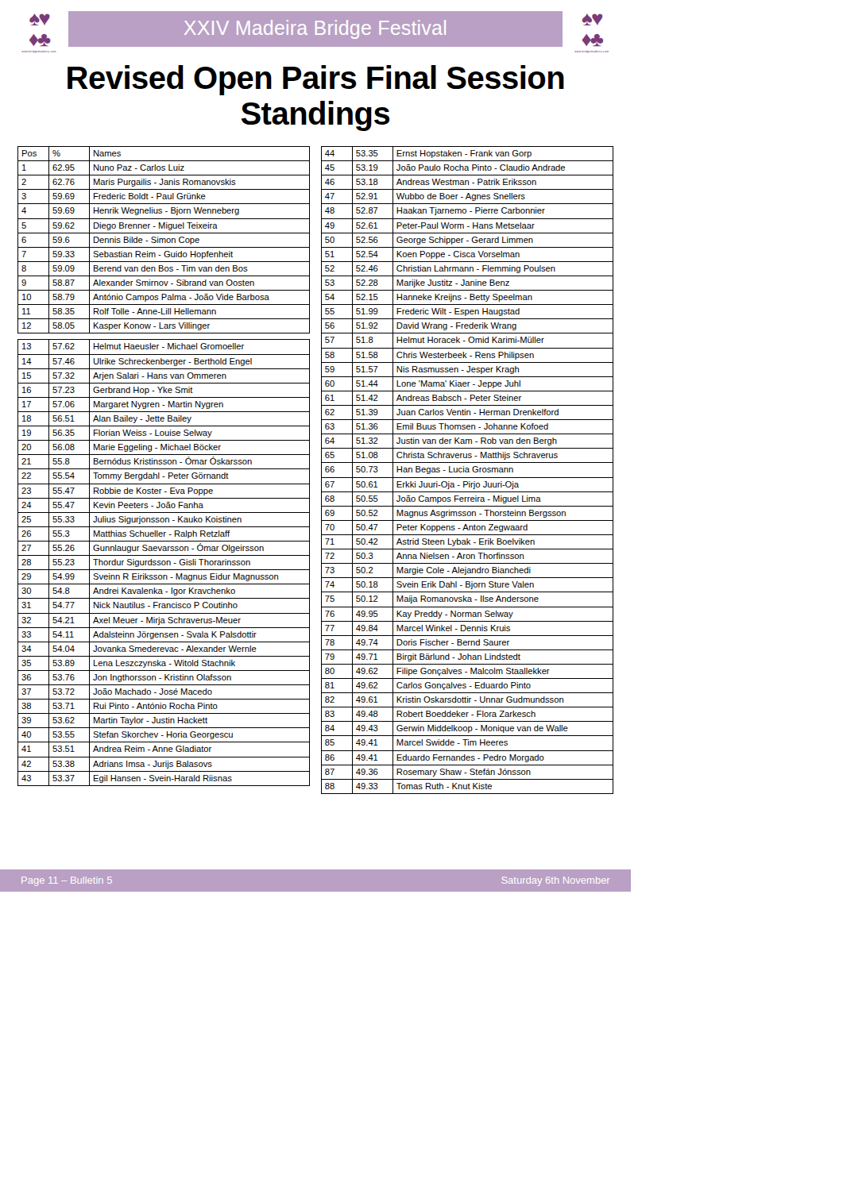♠♥
♦♣ www.bridgemadeira.com
XXIV Madeira Bridge Festival
♠♥
♦♣ www.bridgemadeira.com
Revised Open Pairs Final Session Standings
| Pos | % | Names |
| --- | --- | --- |
| 1 | 62.95 | Nuno Paz - Carlos Luiz |
| 2 | 62.76 | Maris Purgailis - Janis Romanovskis |
| 3 | 59.69 | Frederic Boldt - Paul Grünke |
| 4 | 59.69 | Henrik Wegnelius - Bjorn Wenneberg |
| 5 | 59.62 | Diego Brenner - Miguel Teixeira |
| 6 | 59.6 | Dennis Bilde - Simon Cope |
| 7 | 59.33 | Sebastian Reim - Guido Hopfenheit |
| 8 | 59.09 | Berend van den Bos - Tim van den Bos |
| 9 | 58.87 | Alexander Smirnov - Sibrand van Oosten |
| 10 | 58.79 | António Campos Palma - João Vide Barbosa |
| 11 | 58.35 | Rolf Tolle - Anne-Lill Hellemann |
| 12 | 58.05 | Kasper Konow - Lars Villinger |
| 13 | 57.62 | Helmut Haeusler - Michael Gromoeller |
| 14 | 57.46 | Ulrike Schreckenberger - Berthold Engel |
| 15 | 57.32 | Arjen Salari - Hans van Ommeren |
| 16 | 57.23 | Gerbrand Hop - Yke Smit |
| 17 | 57.06 | Margaret Nygren - Martin Nygren |
| 18 | 56.51 | Alan Bailey - Jette Bailey |
| 19 | 56.35 | Florian Weiss - Louise Selway |
| 20 | 56.08 | Marie Eggeling - Michael Böcker |
| 21 | 55.8 | Bernódus Kristinsson - Ómar Óskarsson |
| 22 | 55.54 | Tommy Bergdahl - Peter Görnandt |
| 23 | 55.47 | Robbie de Koster - Eva Poppe |
| 24 | 55.47 | Kevin Peeters - João Fanha |
| 25 | 55.33 | Julius Sigurjonsson - Kauko Koistinen |
| 26 | 55.3 | Matthias Schueller - Ralph Retzlaff |
| 27 | 55.26 | Gunnlaugur Saevarsson - Ómar Olgeirsson |
| 28 | 55.23 | Thordur Sigurdsson - Gisli Thorarinsson |
| 29 | 54.99 | Sveinn R Eiriksson - Magnus Eidur Magnusson |
| 30 | 54.8 | Andrei Kavalenka - Igor Kravchenko |
| 31 | 54.77 | Nick Nautilus - Francisco P Coutinho |
| 32 | 54.21 | Axel Meuer - Mirja Schraverus-Meuer |
| 33 | 54.11 | Adalsteinn Jörgensen - Svala K Palsdottir |
| 34 | 54.04 | Jovanka Smederevac - Alexander Wernle |
| 35 | 53.89 | Lena Leszczynska - Witold Stachnik |
| 36 | 53.76 | Jon Ingthorsson - Kristinn Olafsson |
| 37 | 53.72 | João Machado - José Macedo |
| 38 | 53.71 | Rui Pinto - António Rocha Pinto |
| 39 | 53.62 | Martin Taylor - Justin Hackett |
| 40 | 53.55 | Stefan Skorchev - Horia Georgescu |
| 41 | 53.51 | Andrea Reim - Anne Gladiator |
| 42 | 53.38 | Adrians Imsa - Jurijs Balasovs |
| 43 | 53.37 | Egil Hansen - Svein-Harald Riisnas |
| 44 | 53.35 | Ernst Hopstaken - Frank van Gorp |
| 45 | 53.19 | João Paulo Rocha Pinto - Claudio Andrade |
| 46 | 53.18 | Andreas Westman - Patrik Eriksson |
| 47 | 52.91 | Wubbo de Boer - Agnes Snellers |
| 48 | 52.87 | Haakan Tjarnemo - Pierre Carbonnier |
| 49 | 52.61 | Peter-Paul Worm - Hans Metselaar |
| 50 | 52.56 | George Schipper - Gerard Limmen |
| 51 | 52.54 | Koen Poppe - Cisca Vorselman |
| 52 | 52.46 | Christian Lahrmann - Flemming Poulsen |
| 53 | 52.28 | Marijke Justitz - Janine Benz |
| 54 | 52.15 | Hanneke Kreijns - Betty Speelman |
| 55 | 51.99 | Frederic Wilt - Espen Haugstad |
| 56 | 51.92 | David Wrang - Frederik Wrang |
| 57 | 51.8 | Helmut Horacek - Omid Karimi-Müller |
| 58 | 51.58 | Chris Westerbeek - Rens Philipsen |
| 59 | 51.57 | Nis Rasmussen - Jesper Kragh |
| 60 | 51.44 | Lone 'Mama' Kiaer - Jeppe Juhl |
| 61 | 51.42 | Andreas Babsch - Peter Steiner |
| 62 | 51.39 | Juan Carlos Ventin - Herman Drenkelford |
| 63 | 51.36 | Emil Buus Thomsen - Johanne Kofoed |
| 64 | 51.32 | Justin van der Kam - Rob van den Bergh |
| 65 | 51.08 | Christa Schraverus - Matthijs Schraverus |
| 66 | 50.73 | Han Begas - Lucia Grosmann |
| 67 | 50.61 | Erkki Juuri-Oja - Pirjo Juuri-Oja |
| 68 | 50.55 | João Campos Ferreira - Miguel Lima |
| 69 | 50.52 | Magnus Asgrimsson - Thorsteinn Bergsson |
| 70 | 50.47 | Peter Koppens - Anton Zegwaard |
| 71 | 50.42 | Astrid Steen Lybak - Erik Boelviken |
| 72 | 50.3 | Anna Nielsen - Aron Thorfinsson |
| 73 | 50.2 | Margie Cole - Alejandro Bianchedi |
| 74 | 50.18 | Svein Erik Dahl - Bjorn Sture Valen |
| 75 | 50.12 | Maija Romanovska - Ilse Andersone |
| 76 | 49.95 | Kay Preddy - Norman Selway |
| 77 | 49.84 | Marcel Winkel - Dennis Kruis |
| 78 | 49.74 | Doris Fischer - Bernd Saurer |
| 79 | 49.71 | Birgit Bärlund - Johan Lindstedt |
| 80 | 49.62 | Filipe Gonçalves - Malcolm Staallekker |
| 81 | 49.62 | Carlos Gonçalves - Eduardo Pinto |
| 82 | 49.61 | Kristin Oskarsdottir - Unnar Gudmundsson |
| 83 | 49.48 | Robert Boeddeker - Flora Zarkesch |
| 84 | 49.43 | Gerwin Middelkoop - Monique van de Walle |
| 85 | 49.41 | Marcel Swidde - Tim Heeres |
| 86 | 49.41 | Eduardo Fernandes - Pedro Morgado |
| 87 | 49.36 | Rosemary Shaw - Stefán Jónsson |
| 88 | 49.33 | Tomas Ruth - Knut Kiste |
Page 11 – Bulletin 5
Saturday 6th November